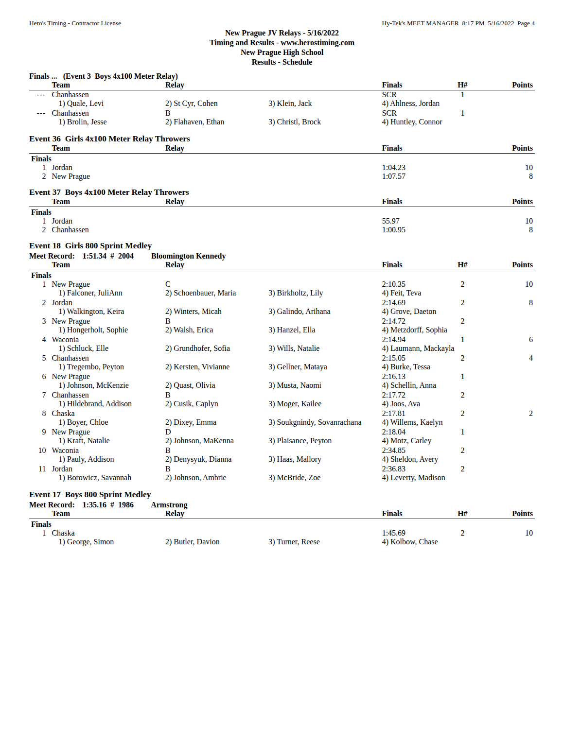Hero's Timing - Contractor License
Hy-Tek's MEET MANAGER 8:17 PM 5/16/2022 Page 4
New Prague JV Relays - 5/16/2022
Timing and Results - www.herostiming.com
New Prague High School
Results - Schedule
Finals ... (Event 3 Boys 4x100 Meter Relay)
| | Team | Relay | | Finals | H# | Points |
| --- | --- | --- | --- | --- | --- | --- |
| --- | Chanhassen | | | SCR | 1 | |
| | 1) Quale, Levi | 2) St Cyr, Cohen | 3) Klein, Jack | 4) Ahlness, Jordan |
| --- | Chanhassen | B | | SCR | 1 | |
| | 1) Brolin, Jesse | 2) Flahaven, Ethan | 3) Christl, Brock | 4) Huntley, Connor |
Event 36 Girls 4x100 Meter Relay Throwers
| | Team | Relay | | Finals | | Points |
| --- | --- | --- | --- | --- | --- | --- |
| Finals |
| 1 | Jordan | | | 1:04.23 | | 10 |
| 2 | New Prague | | | 1:07.57 | | 8 |
Event 37 Boys 4x100 Meter Relay Throwers
| | Team | Relay | | Finals | | Points |
| --- | --- | --- | --- | --- | --- | --- |
| Finals |
| 1 | Jordan | | | 55.97 | | 10 |
| 2 | Chanhassen | | | 1:00.95 | | 8 |
Event 18 Girls 800 Sprint Medley
Meet Record: 1:51.34 # 2004 Bloomington Kennedy
| | Team | Relay | | Finals | H# | Points |
| --- | --- | --- | --- | --- | --- | --- |
| Finals |
| 1 | New Prague | C | | 2:10.35 | 2 | 10 |
| | 1) Falconer, JuliAnn | 2) Schoenbauer, Maria | 3) Birkholtz, Lily | 4) Feit, Teva |
| 2 | Jordan | | | 2:14.69 | 2 | 8 |
| | 1) Walkington, Keira | 2) Winters, Micah | 3) Galindo, Arihana | 4) Grove, Daeton |
| 3 | New Prague | B | | 2:14.72 | 2 | |
| | 1) Hongerholt, Sophie | 2) Walsh, Erica | 3) Hanzel, Ella | 4) Metzdorff, Sophia |
| 4 | Waconia | | | 2:14.94 | 1 | 6 |
| | 1) Schluck, Elle | 2) Grundhofer, Sofia | 3) Wills, Natalie | 4) Laumann, Mackayla |
| 5 | Chanhassen | | | 2:15.05 | 2 | 4 |
| | 1) Tregembo, Peyton | 2) Kersten, Vivianne | 3) Gellner, Mataya | 4) Burke, Tessa |
| 6 | New Prague | | | 2:16.13 | 1 | |
| | 1) Johnson, McKenzie | 2) Quast, Olivia | 3) Musta, Naomi | 4) Schellin, Anna |
| 7 | Chanhassen | B | | 2:17.72 | 2 | |
| | 1) Hildebrand, Addison | 2) Cusik, Caplyn | 3) Moger, Kailee | 4) Joos, Ava |
| 8 | Chaska | | | 2:17.81 | 2 | 2 |
| | 1) Boyer, Chloe | 2) Dixey, Emma | 3) Soukgnindy, Sovanrachana | 4) Willems, Kaelyn |
| 9 | New Prague | D | | 2:18.04 | 1 | |
| | 1) Kraft, Natalie | 2) Johnson, MaKenna | 3) Plaisance, Peyton | 4) Motz, Carley |
| 10 | Waconia | B | | 2:34.85 | 2 | |
| | 1) Pauly, Addison | 2) Denysyuk, Dianna | 3) Haas, Mallory | 4) Sheldon, Avery |
| 11 | Jordan | B | | 2:36.83 | 2 | |
| | 1) Borowicz, Savannah | 2) Johnson, Ambrie | 3) McBride, Zoe | 4) Leverty, Madison |
Event 17 Boys 800 Sprint Medley
Meet Record: 1:35.16 # 1986 Armstrong
| | Team | Relay | | Finals | H# | Points |
| --- | --- | --- | --- | --- | --- | --- |
| Finals |
| 1 | Chaska | | | 1:45.69 | 2 | 10 |
| | 1) George, Simon | 2) Butler, Davion | 3) Turner, Reese | 4) Kolbow, Chase |